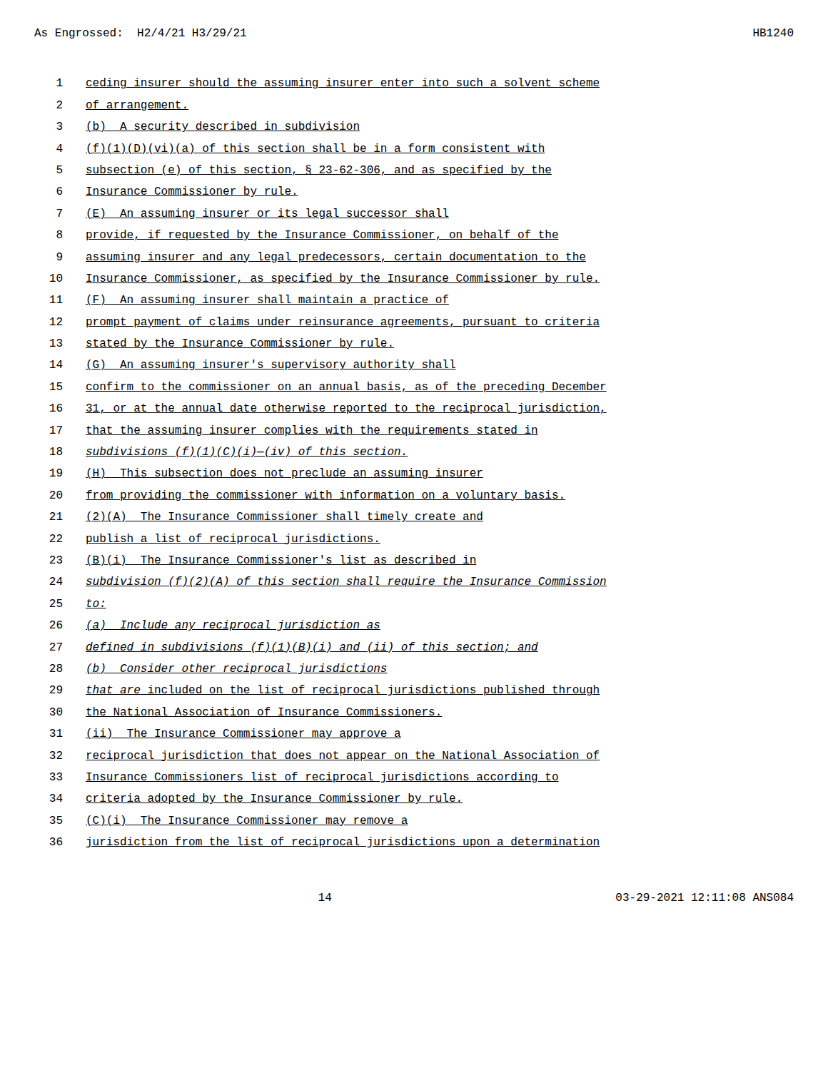As Engrossed: H2/4/21 H3/29/21 HB1240
ceding insurer should the assuming insurer enter into such a solvent scheme
of arrangement.
(b) A security described in subdivision
(f)(1)(D)(vi)(a) of this section shall be in a form consistent with
subsection (e) of this section, § 23-62-306, and as specified by the
Insurance Commissioner by rule.
(E) An assuming insurer or its legal successor shall
provide, if requested by the Insurance Commissioner, on behalf of the
assuming insurer and any legal predecessors, certain documentation to the
Insurance Commissioner, as specified by the Insurance Commissioner by rule.
(F) An assuming insurer shall maintain a practice of
prompt payment of claims under reinsurance agreements, pursuant to criteria
stated by the Insurance Commissioner by rule.
(G) An assuming insurer's supervisory authority shall
confirm to the commissioner on an annual basis, as of the preceding December
31, or at the annual date otherwise reported to the reciprocal jurisdiction,
that the assuming insurer complies with the requirements stated in
subdivisions (f)(1)(C)(i)—(iv) of this section.
(H) This subsection does not preclude an assuming insurer
from providing the commissioner with information on a voluntary basis.
(2)(A) The Insurance Commissioner shall timely create and
publish a list of reciprocal jurisdictions.
(B)(i) The Insurance Commissioner's list as described in
subdivision (f)(2)(A) of this section shall require the Insurance Commission
to:
(a) Include any reciprocal jurisdiction as
defined in subdivisions (f)(1)(B)(i) and (ii) of this section; and
(b) Consider other reciprocal jurisdictions
that are included on the list of reciprocal jurisdictions published through
the National Association of Insurance Commissioners.
(ii) The Insurance Commissioner may approve a
reciprocal jurisdiction that does not appear on the National Association of
Insurance Commissioners list of reciprocal jurisdictions according to
criteria adopted by the Insurance Commissioner by rule.
(C)(i) The Insurance Commissioner may remove a
jurisdiction from the list of reciprocal jurisdictions upon a determination
14 03-29-2021 12:11:08 ANS084